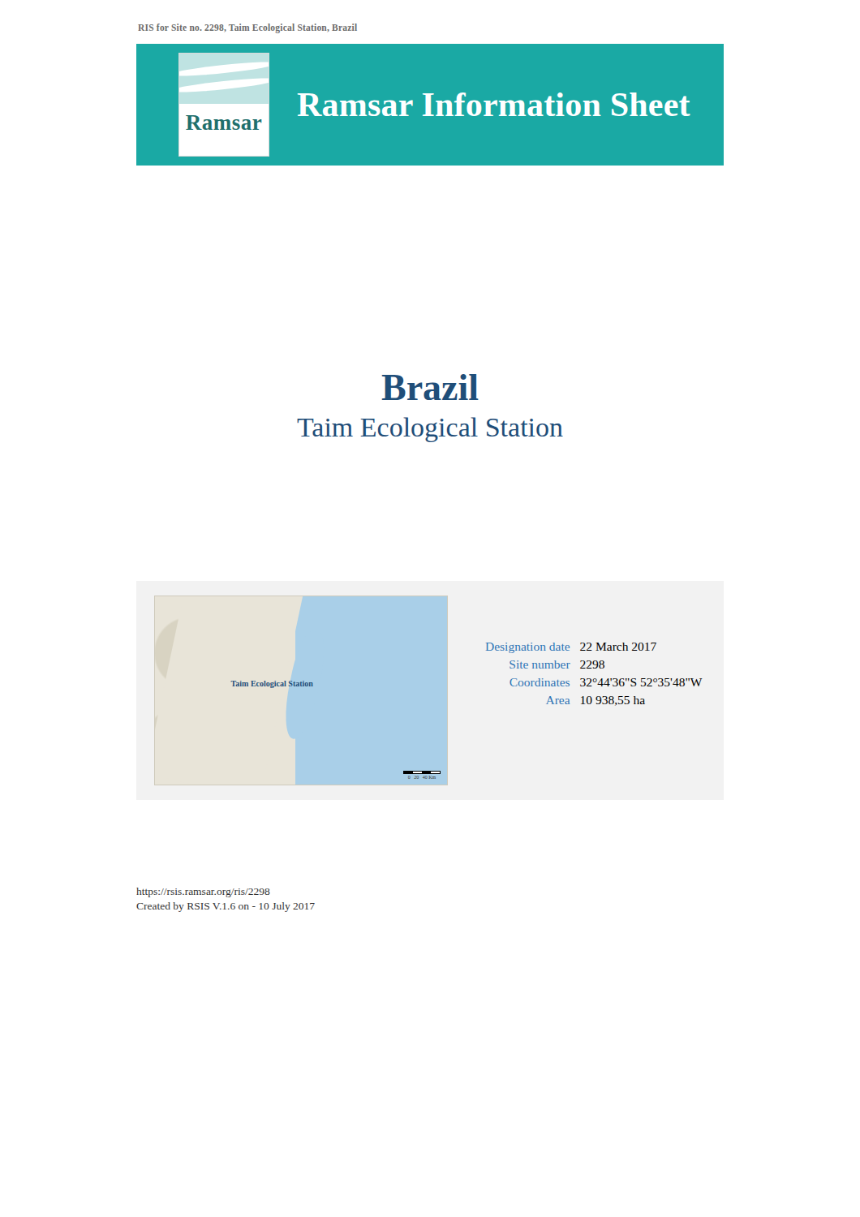RIS for Site no. 2298, Taim Ecological Station, Brazil
Ramsar
Ramsar Information Sheet
Brazil
Taim Ecological Station
Taim Ecological Station
0 20 40 Km
| Designation date | 22 March 2017 |
| Site number | 2298 |
| Coordinates | 32°44'36"S 52°35'48"W |
| Area | 10 938,55 ha |
https://rsis.ramsar.org/ris/2298
Created by RSIS V.1.6 on - 10 July 2017